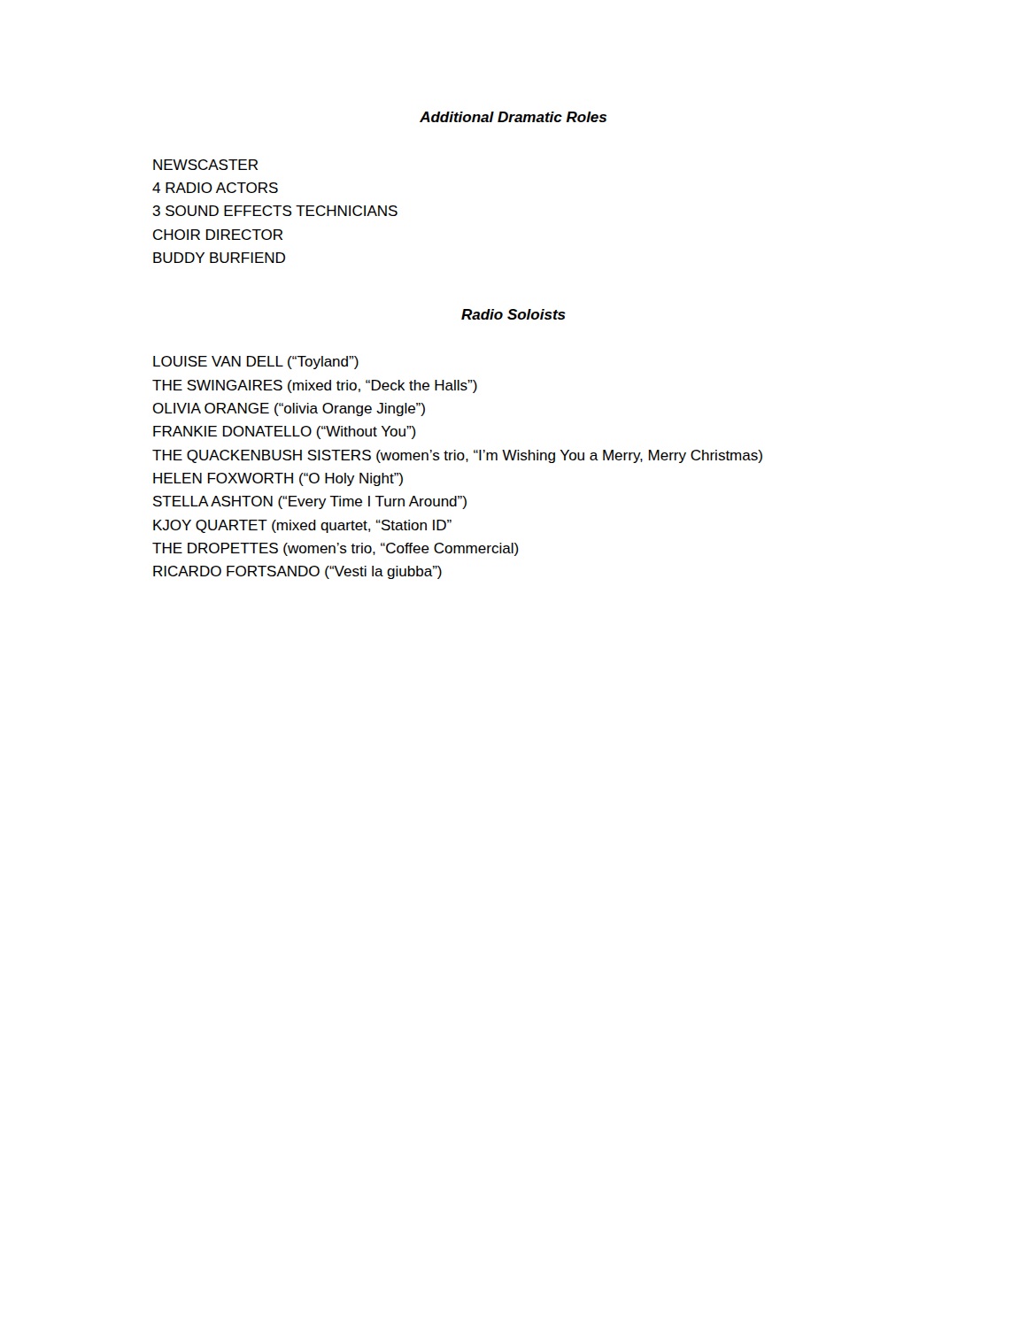Additional Dramatic Roles
NEWSCASTER
4 RADIO ACTORS
3 SOUND EFFECTS TECHNICIANS
CHOIR DIRECTOR
BUDDY BURFIEND
Radio Soloists
LOUISE VAN DELL (“Toyland”)
THE SWINGAIRES (mixed trio, “Deck the Halls”)
OLIVIA ORANGE (“olivia Orange Jingle”)
FRANKIE DONATELLO (“Without You”)
THE QUACKENBUSH SISTERS (women’s trio, “I’m Wishing You a Merry, Merry Christmas)
HELEN FOXWORTH (“O Holy Night”)
STELLA ASHTON (“Every Time I Turn Around”)
KJOY QUARTET (mixed quartet, “Station ID”
THE DROPETTES (women’s trio, “Coffee Commercial)
RICARDO FORTSANDO (“Vesti la giubba”)